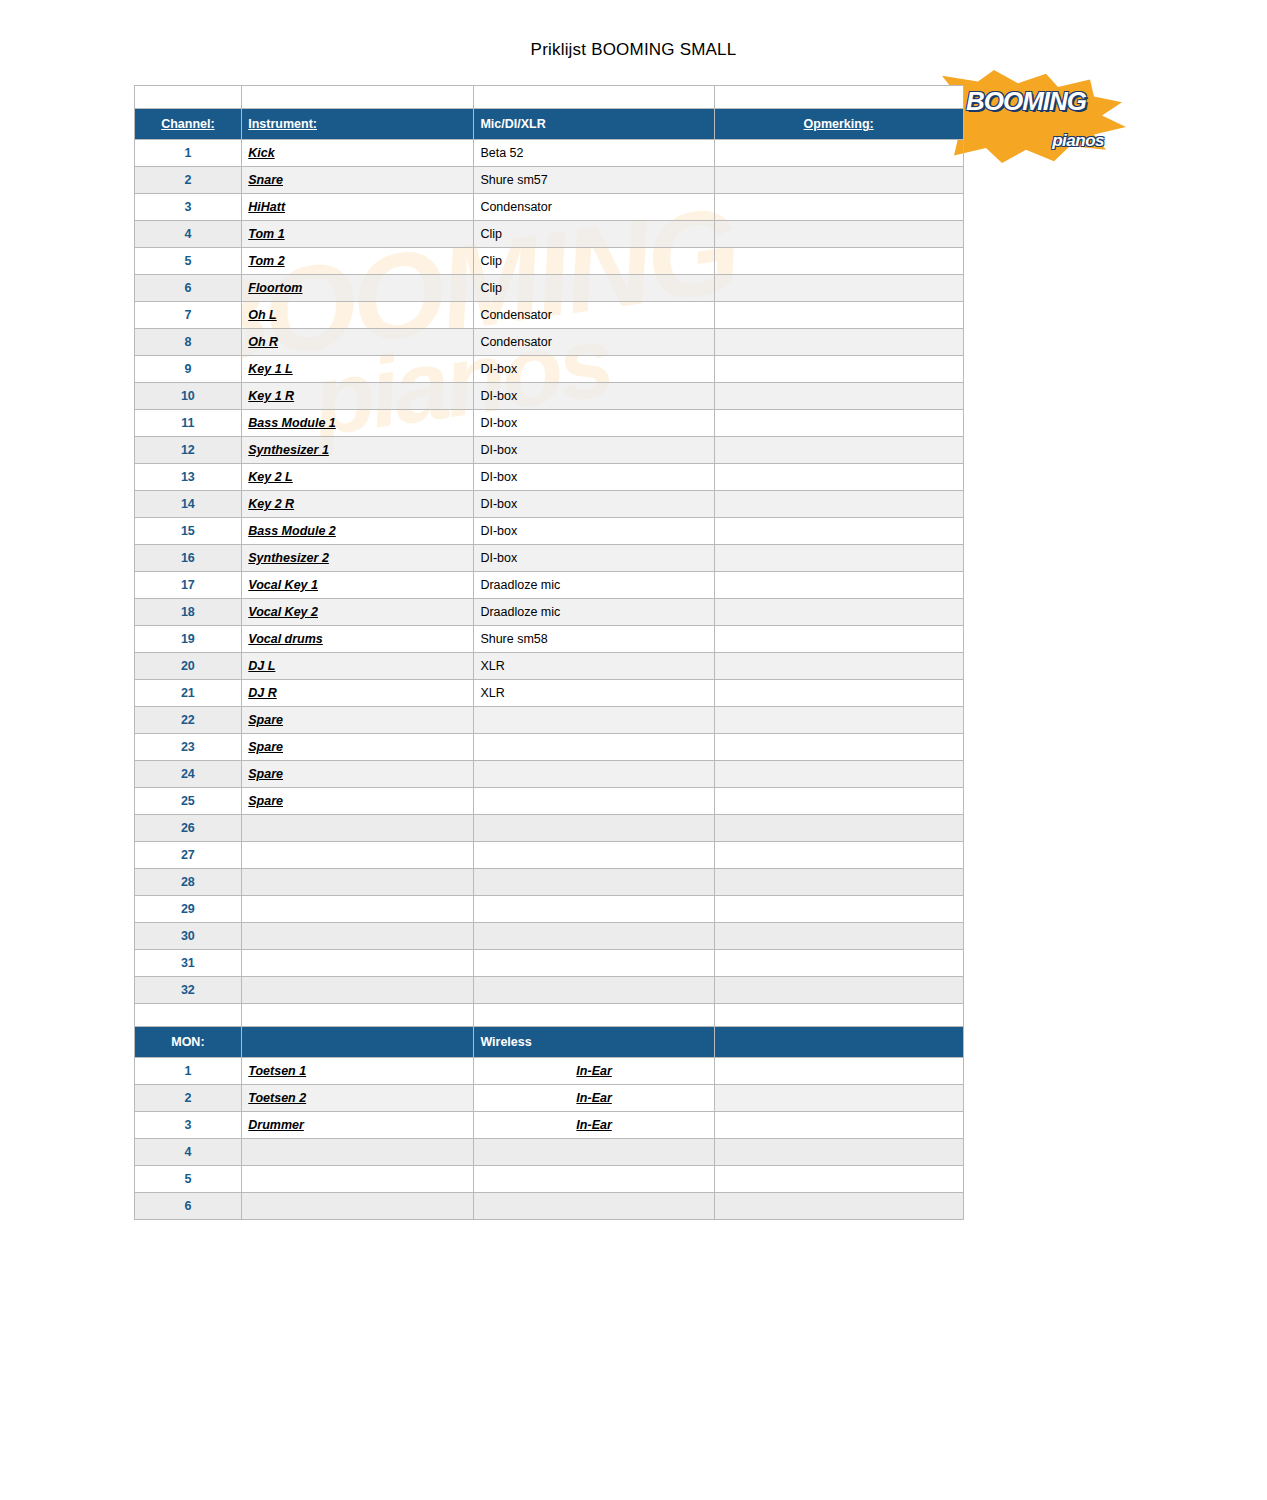BOOMING
pianos
Priklijst BOOMING SMALL
BOOMINGpianos
| Channel: | Instrument: | Mic/DI/XLR | Opmerking: |
| 1 | Kick | Beta 52 | |
| 2 | Snare | Shure sm57 | |
| 3 | HiHatt | Condensator | |
| 4 | Tom 1 | Clip | |
| 5 | Tom 2 | Clip | |
| 6 | Floortom | Clip | |
| 7 | Oh L | Condensator | |
| 8 | Oh R | Condensator | |
| 9 | Key 1 L | DI-box | |
| 10 | Key 1 R | DI-box | |
| 11 | Bass Module 1 | DI-box | |
| 12 | Synthesizer 1 | DI-box | |
| 13 | Key 2 L | DI-box | |
| 14 | Key 2 R | DI-box | |
| 15 | Bass Module 2 | DI-box | |
| 16 | Synthesizer 2 | DI-box | |
| 17 | Vocal Key 1 | Draadloze mic | |
| 18 | Vocal Key 2 | Draadloze mic | |
| 19 | Vocal drums | Shure sm58 | |
| 20 | DJ L | XLR | |
| 21 | DJ R | XLR | |
| 22 | Spare | | |
| 23 | Spare | | |
| 24 | Spare | | |
| 25 | Spare | | |
| 26 | | | |
| 27 | | | |
| 28 | | | |
| 29 | | | |
| 30 | | | |
| 31 | | | |
| 32 | | | |
| MON: | | Wireless | |
| 1 | Toetsen 1 | In-Ear | |
| 2 | Toetsen 2 | In-Ear | |
| 3 | Drummer | In-Ear | |
| 4 | | | |
| 5 | | | |
| 6 | | | |